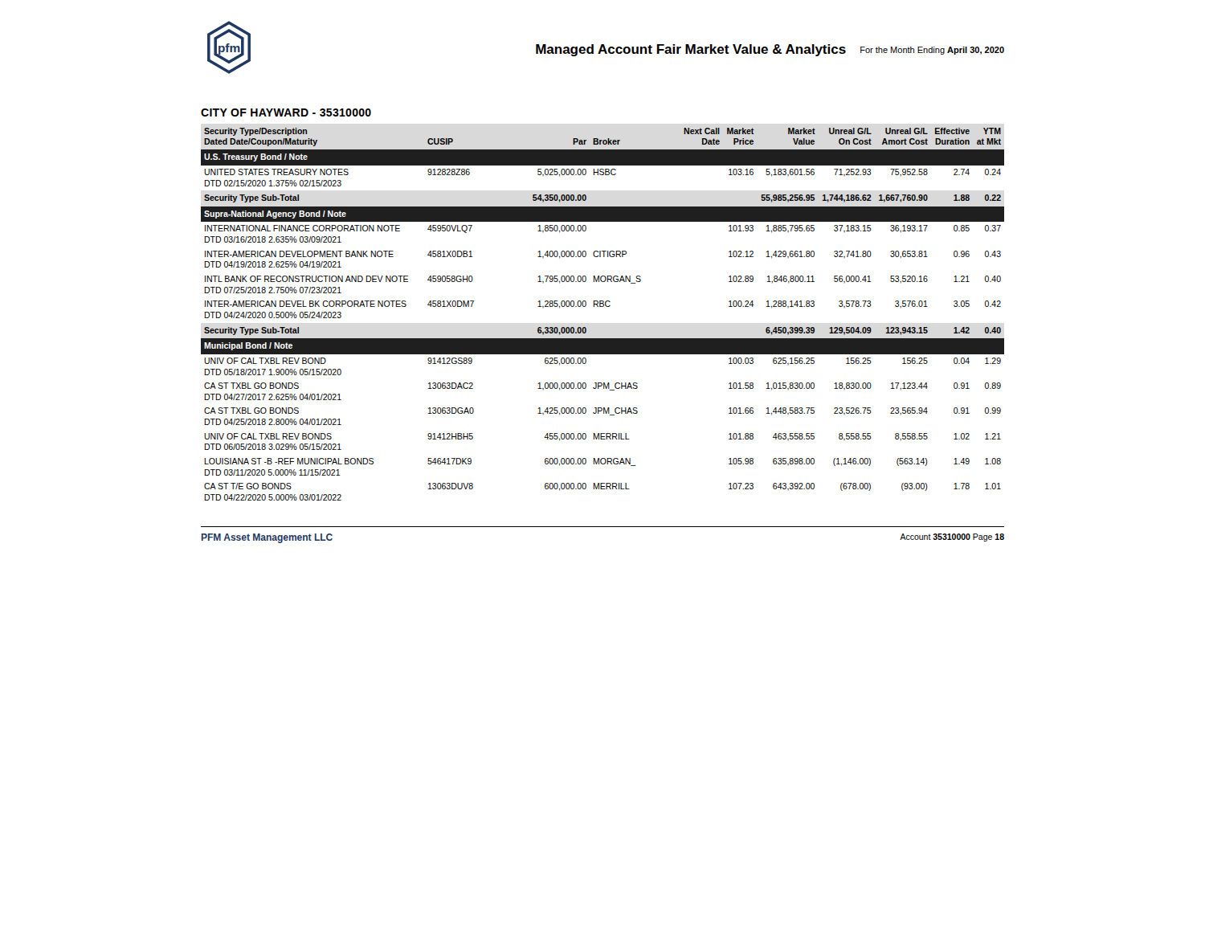pfm
Managed Account Fair Market Value & Analytics For the Month Ending April 30, 2020
CITY OF HAYWARD - 35310000
| Security Type/Description Dated Date/Coupon/Maturity | CUSIP | Par | Broker | Next Call Date | Market Price | Market Value | Unreal G/L On Cost | Unreal G/L Amort Cost | Effective Duration | YTM at Mkt |
| --- | --- | --- | --- | --- | --- | --- | --- | --- | --- | --- |
| U.S. Treasury Bond / Note |
| UNITED STATES TREASURY NOTES DTD 02/15/2020 1.375% 02/15/2023 | 912828Z86 | 5,025,000.00 | HSBC | | 103.16 | 5,183,601.56 | 71,252.93 | 75,952.58 | 2.74 | 0.24 |
| Security Type Sub-Total | | 54,350,000.00 | | | | 55,985,256.95 | 1,744,186.62 | 1,667,760.90 | 1.88 | 0.22 |
| Supra-National Agency Bond / Note |
| INTERNATIONAL FINANCE CORPORATION NOTE DTD 03/16/2018 2.635% 03/09/2021 | 45950VLQ7 | 1,850,000.00 | | | 101.93 | 1,885,795.65 | 37,183.15 | 36,193.17 | 0.85 | 0.37 |
| INTER-AMERICAN DEVELOPMENT BANK NOTE DTD 04/19/2018 2.625% 04/19/2021 | 4581X0DB1 | 1,400,000.00 | CITIGRP | | 102.12 | 1,429,661.80 | 32,741.80 | 30,653.81 | 0.96 | 0.43 |
| INTL BANK OF RECONSTRUCTION AND DEV NOTE DTD 07/25/2018 2.750% 07/23/2021 | 459058GH0 | 1,795,000.00 | MORGAN_S | | 102.89 | 1,846,800.11 | 56,000.41 | 53,520.16 | 1.21 | 0.40 |
| INTER-AMERICAN DEVEL BK CORPORATE NOTES DTD 04/24/2020 0.500% 05/24/2023 | 4581X0DM7 | 1,285,000.00 | RBC | | 100.24 | 1,288,141.83 | 3,578.73 | 3,576.01 | 3.05 | 0.42 |
| Security Type Sub-Total | | 6,330,000.00 | | | | 6,450,399.39 | 129,504.09 | 123,943.15 | 1.42 | 0.40 |
| Municipal Bond / Note |
| UNIV OF CAL TXBL REV BOND DTD 05/18/2017 1.900% 05/15/2020 | 91412GS89 | 625,000.00 | | | 100.03 | 625,156.25 | 156.25 | 156.25 | 0.04 | 1.29 |
| CA ST TXBL GO BONDS DTD 04/27/2017 2.625% 04/01/2021 | 13063DAC2 | 1,000,000.00 | JPM_CHAS | | 101.58 | 1,015,830.00 | 18,830.00 | 17,123.44 | 0.91 | 0.89 |
| CA ST TXBL GO BONDS DTD 04/25/2018 2.800% 04/01/2021 | 13063DGA0 | 1,425,000.00 | JPM_CHAS | | 101.66 | 1,448,583.75 | 23,526.75 | 23,565.94 | 0.91 | 0.99 |
| UNIV OF CAL TXBL REV BONDS DTD 06/05/2018 3.029% 05/15/2021 | 91412HBH5 | 455,000.00 | MERRILL | | 101.88 | 463,558.55 | 8,558.55 | 8,558.55 | 1.02 | 1.21 |
| LOUISIANA ST -B -REF MUNICIPAL BONDS DTD 03/11/2020 5.000% 11/15/2021 | 546417DK9 | 600,000.00 | MORGAN_ | | 105.98 | 635,898.00 | (1,146.00) | (563.14) | 1.49 | 1.08 |
| CA ST T/E GO BONDS DTD 04/22/2020 5.000% 03/01/2022 | 13063DUV8 | 600,000.00 | MERRILL | | 107.23 | 643,392.00 | (678.00) | (93.00) | 1.78 | 1.01 |
PFM Asset Management LLC
Account 35310000 Page 18